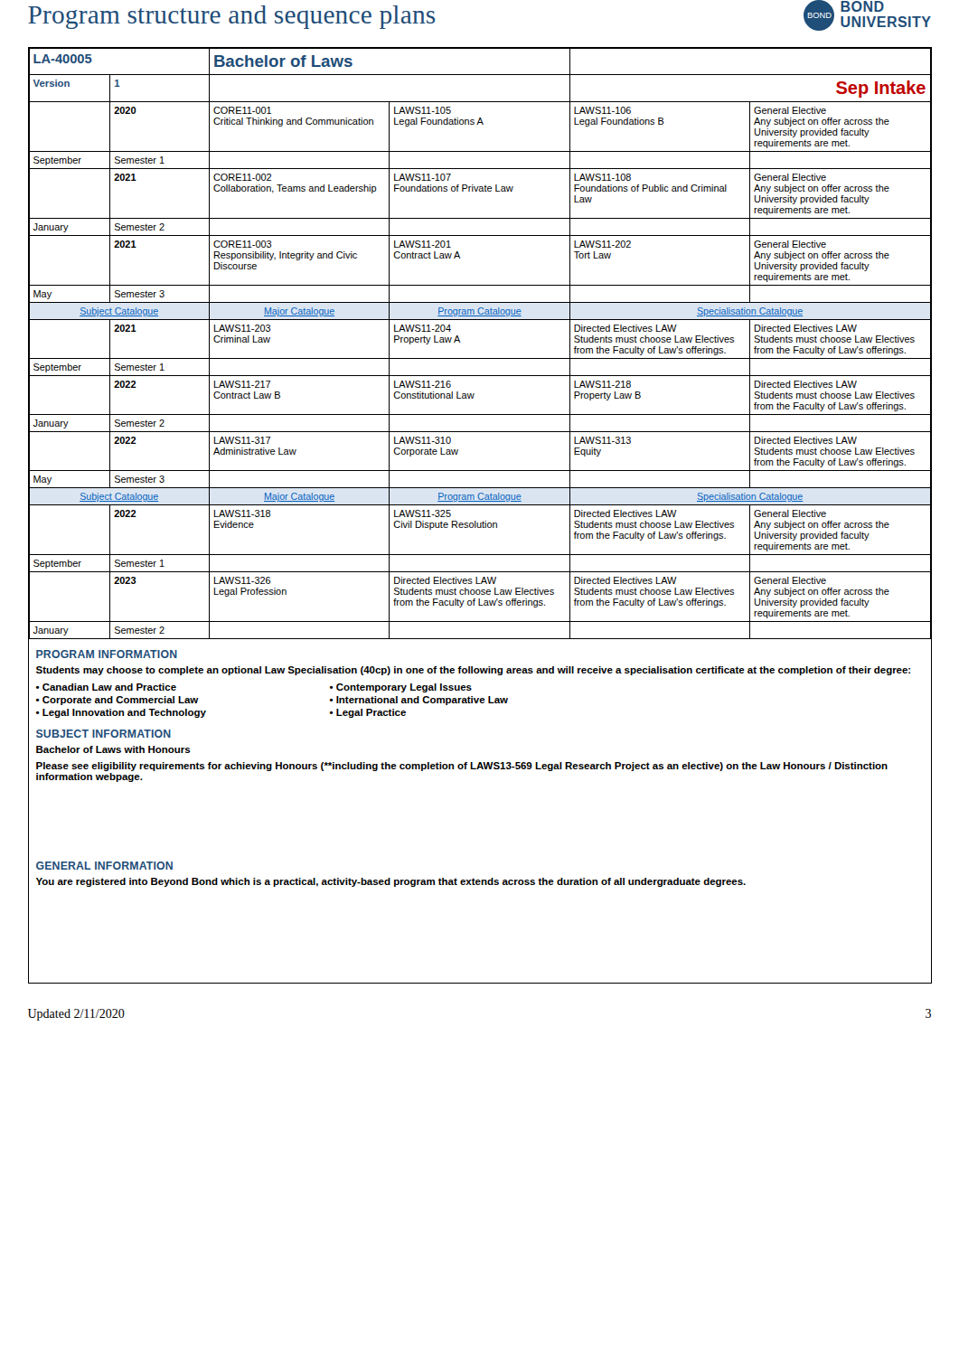Program structure and sequence plans
BOND BOND
UNIVERSITY
| LA-40005 | Bachelor of Laws | |
| Version | 1 | | Sep Intake |
| | 2020 | CORE11-001 Critical Thinking and Communication | LAWS11-105 Legal Foundations A | LAWS11-106 Legal Foundations B | General Elective Any subject on offer across the University provided faculty requirements are met. |
| September | Semester 1 | | | | |
| | 2021 | CORE11-002 Collaboration, Teams and Leadership | LAWS11-107 Foundations of Private Law | LAWS11-108 Foundations of Public and Criminal Law | General Elective Any subject on offer across the University provided faculty requirements are met. |
| January | Semester 2 | | | | |
| | 2021 | CORE11-003 Responsibility, Integrity and Civic Discourse | LAWS11-201 Contract Law A | LAWS11-202 Tort Law | General Elective Any subject on offer across the University provided faculty requirements are met. |
| May | Semester 3 | | | | |
| Subject Catalogue | Major Catalogue | Program Catalogue | Specialisation Catalogue |
| | 2021 | LAWS11-203 Criminal Law | LAWS11-204 Property Law A | Directed Electives LAW Students must choose Law Electives from the Faculty of Law's offerings. | Directed Electives LAW Students must choose Law Electives from the Faculty of Law's offerings. |
| September | Semester 1 | | | | |
| | 2022 | LAWS11-217 Contract Law B | LAWS11-216 Constitutional Law | LAWS11-218 Property Law B | Directed Electives LAW Students must choose Law Electives from the Faculty of Law's offerings. |
| January | Semester 2 | | | | |
| | 2022 | LAWS11-317 Administrative Law | LAWS11-310 Corporate Law | LAWS11-313 Equity | Directed Electives LAW Students must choose Law Electives from the Faculty of Law's offerings. |
| May | Semester 3 | | | | |
| Subject Catalogue | Major Catalogue | Program Catalogue | Specialisation Catalogue |
| | 2022 | LAWS11-318 Evidence | LAWS11-325 Civil Dispute Resolution | Directed Electives LAW Students must choose Law Electives from the Faculty of Law's offerings. | General Elective Any subject on offer across the University provided faculty requirements are met. |
| September | Semester 1 | | | | |
| | 2023 | LAWS11-326 Legal Profession | Directed Electives LAW Students must choose Law Electives from the Faculty of Law's offerings. | Directed Electives LAW Students must choose Law Electives from the Faculty of Law's offerings. | General Elective Any subject on offer across the University provided faculty requirements are met. |
| January | Semester 2 | | | | |
PROGRAM INFORMATION
Students may choose to complete an optional Law Specialisation (40cp) in one of the following areas and will receive a specialisation certificate at the completion of their degree:
• Canadian Law and Practice • Contemporary Legal Issues • Corporate and Commercial Law • International and Comparative Law • Legal Innovation and Technology • Legal Practice
SUBJECT INFORMATION
Bachelor of Laws with Honours
Please see eligibility requirements for achieving Honours (**including the completion of LAWS13-569 Legal Research Project as an elective) on the Law Honours / Distinction information webpage.
GENERAL INFORMATION
You are registered into Beyond Bond which is a practical, activity-based program that extends across the duration of all undergraduate degrees.
Updated 2/11/2020 3